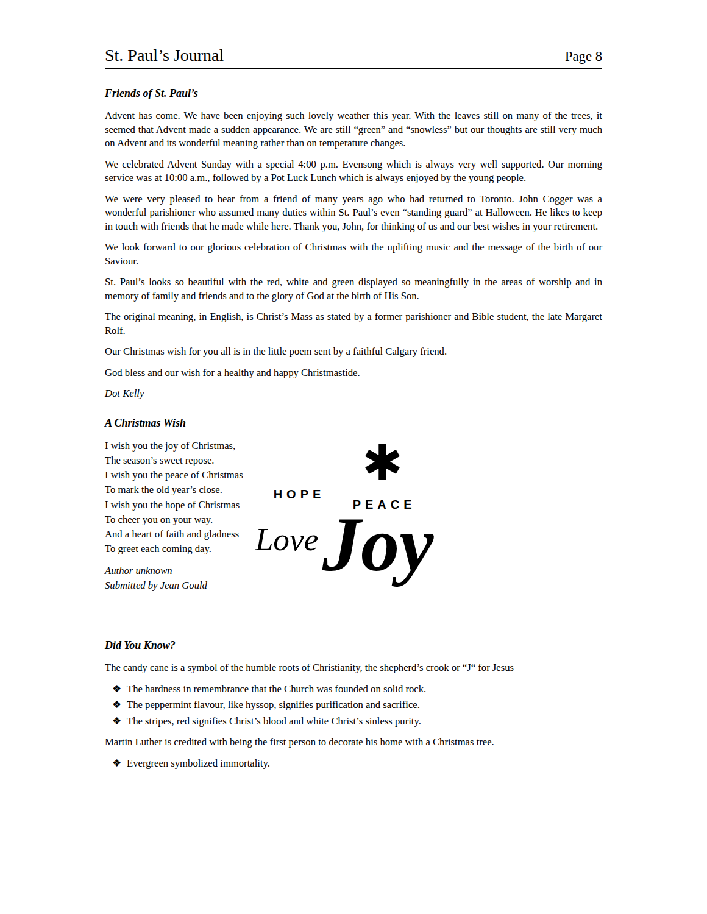St. Paul’s Journal
Page 8
Friends of St. Paul’s
Advent has come. We have been enjoying such lovely weather this year. With the leaves still on many of the trees, it seemed that Advent made a sudden appearance. We are still “green” and “snowless” but our thoughts are still very much on Advent and its wonderful meaning rather than on temperature changes.
We celebrated Advent Sunday with a special 4:00 p.m. Evensong which is always very well supported. Our morning service was at 10:00 a.m., followed by a Pot Luck Lunch which is always enjoyed by the young people.
We were very pleased to hear from a friend of many years ago who had returned to Toronto. John Cogger was a wonderful parishioner who assumed many duties within St. Paul’s even “standing guard” at Halloween. He likes to keep in touch with friends that he made while here. Thank you, John, for thinking of us and our best wishes in your retirement.
We look forward to our glorious celebration of Christmas with the uplifting music and the message of the birth of our Saviour.
St. Paul’s looks so beautiful with the red, white and green displayed so meaningfully in the areas of worship and in memory of family and friends and to the glory of God at the birth of His Son.
The original meaning, in English, is Christ’s Mass as stated by a former parishioner and Bible student, the late Margaret Rolf.
Our Christmas wish for you all is in the little poem sent by a faithful Calgary friend.
God bless and our wish for a healthy and happy Christmastide.
Dot Kelly
A Christmas Wish
I wish you the joy of Christmas,
The season’s sweet repose.
I wish you the peace of Christmas
To mark the old year’s close.
I wish you the hope of Christmas
To cheer you on your way.
And a heart of faith and gladness
To greet each coming day.
Author unknown
Submitted by Jean Gould
✱ HOPE PEACE Love Joy
Did You Know?
The candy cane is a symbol of the humble roots of Christianity, the shepherd’s crook or “J“ for Jesus
The hardness in remembrance that the Church was founded on solid rock.
The peppermint flavour, like hyssop, signifies purification and sacrifice.
The stripes, red signifies Christ’s blood and white Christ’s sinless purity.
Martin Luther is credited with being the first person to decorate his home with a Christmas tree.
Evergreen symbolized immortality.